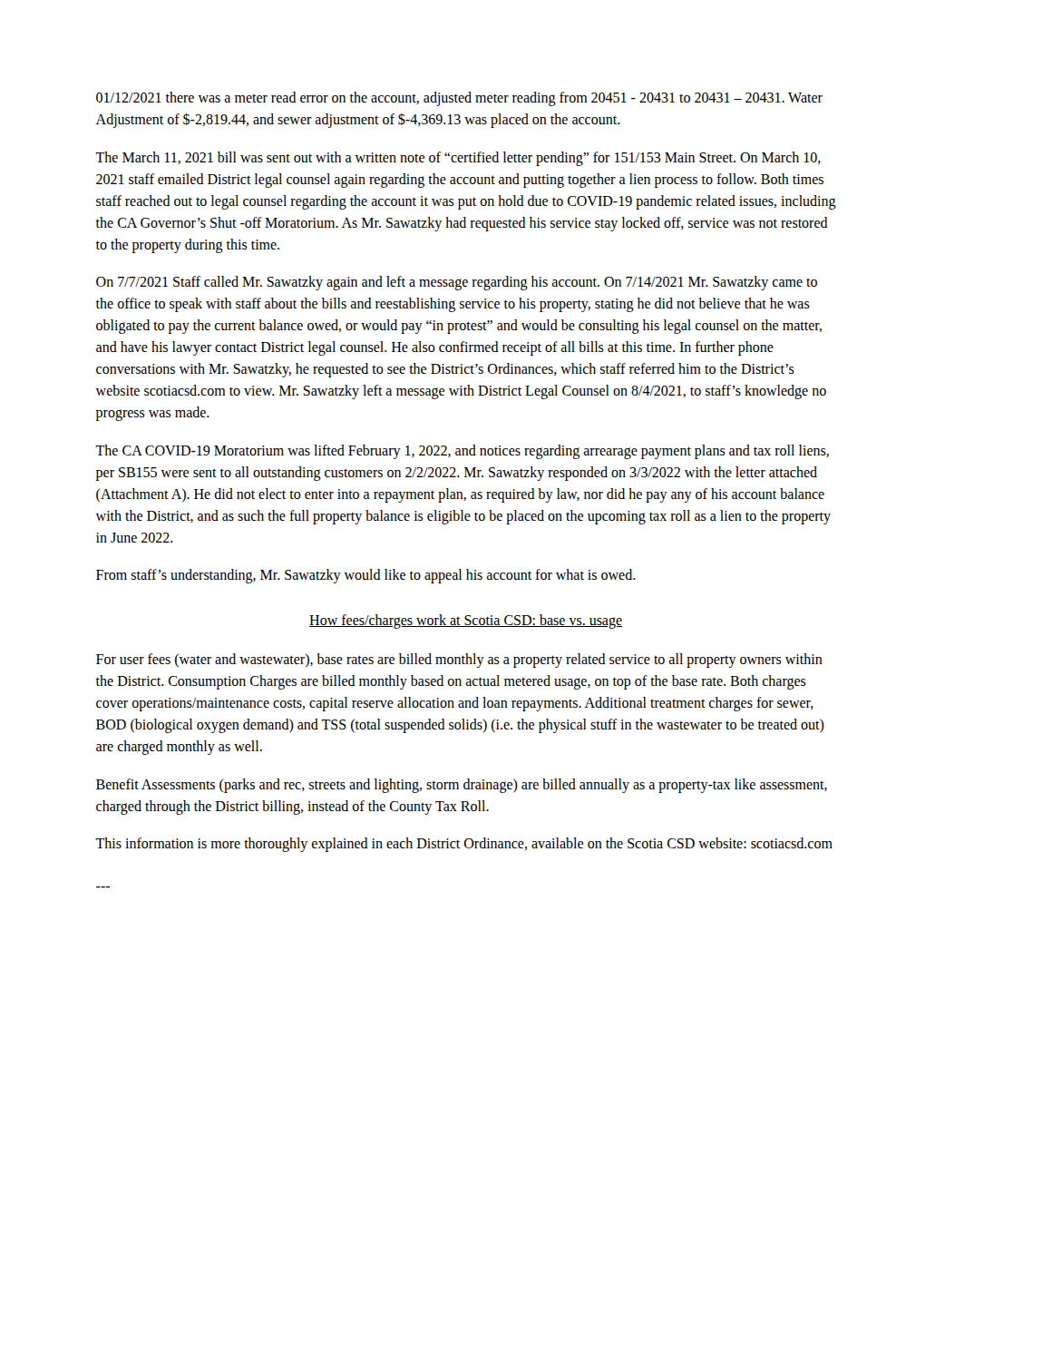01/12/2021 there was a meter read error on the account, adjusted meter reading from 20451 - 20431 to 20431 – 20431. Water Adjustment of $-2,819.44, and sewer adjustment of $-4,369.13 was placed on the account.
The March 11, 2021 bill was sent out with a written note of “certified letter pending” for 151/153 Main Street. On March 10, 2021 staff emailed District legal counsel again regarding the account and putting together a lien process to follow. Both times staff reached out to legal counsel regarding the account it was put on hold due to COVID-19 pandemic related issues, including the CA Governor’s Shut -off Moratorium. As Mr. Sawatzky had requested his service stay locked off, service was not restored to the property during this time.
On 7/7/2021 Staff called Mr. Sawatzky again and left a message regarding his account. On 7/14/2021 Mr. Sawatzky came to the office to speak with staff about the bills and reestablishing service to his property, stating he did not believe that he was obligated to pay the current balance owed, or would pay “in protest” and would be consulting his legal counsel on the matter, and have his lawyer contact District legal counsel. He also confirmed receipt of all bills at this time. In further phone conversations with Mr. Sawatzky, he requested to see the District’s Ordinances, which staff referred him to the District’s website scotiacsd.com to view. Mr. Sawatzky left a message with District Legal Counsel on 8/4/2021, to staff’s knowledge no progress was made.
The CA COVID-19 Moratorium was lifted February 1, 2022, and notices regarding arrearage payment plans and tax roll liens, per SB155 were sent to all outstanding customers on 2/2/2022. Mr. Sawatzky responded on 3/3/2022 with the letter attached (Attachment A). He did not elect to enter into a repayment plan, as required by law, nor did he pay any of his account balance with the District, and as such the full property balance is eligible to be placed on the upcoming tax roll as a lien to the property in June 2022.
From staff’s understanding, Mr. Sawatzky would like to appeal his account for what is owed.
How fees/charges work at Scotia CSD: base vs. usage
For user fees (water and wastewater), base rates are billed monthly as a property related service to all property owners within the District. Consumption Charges are billed monthly based on actual metered usage, on top of the base rate. Both charges cover operations/maintenance costs, capital reserve allocation and loan repayments. Additional treatment charges for sewer, BOD (biological oxygen demand) and TSS (total suspended solids) (i.e. the physical stuff in the wastewater to be treated out) are charged monthly as well.
Benefit Assessments (parks and rec, streets and lighting, storm drainage) are billed annually as a property-tax like assessment, charged through the District billing, instead of the County Tax Roll.
This information is more thoroughly explained in each District Ordinance, available on the Scotia CSD website: scotiacsd.com
---